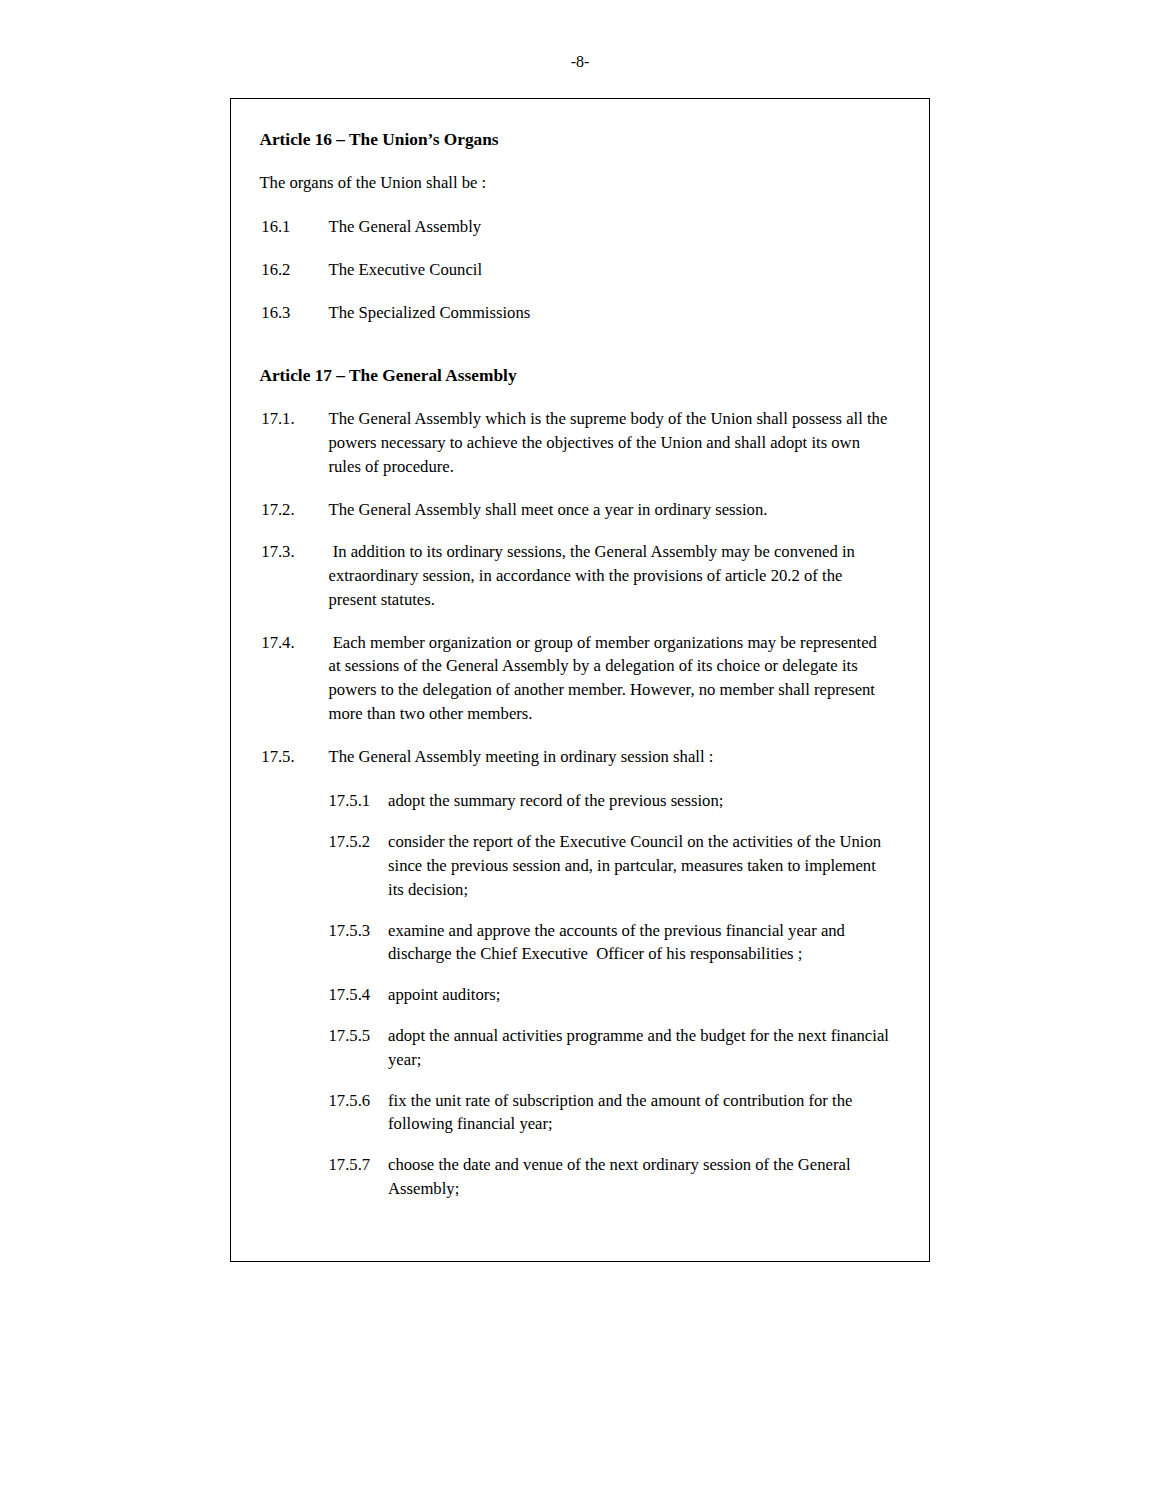-8-
Article 16 – The Union’s Organs
The organs of the Union shall be :
16.1 The General Assembly
16.2 The Executive Council
16.3 The Specialized Commissions
Article 17 – The General Assembly
17.1. The General Assembly which is the supreme body of the Union shall possess all the powers necessary to achieve the objectives of the Union and shall adopt its own rules of procedure.
17.2. The General Assembly shall meet once a year in ordinary session.
17.3. In addition to its ordinary sessions, the General Assembly may be convened in extraordinary session, in accordance with the provisions of article 20.2 of the present statutes.
17.4. Each member organization or group of member organizations may be represented at sessions of the General Assembly by a delegation of its choice or delegate its powers to the delegation of another member. However, no member shall represent more than two other members.
17.5. The General Assembly meeting in ordinary session shall :
17.5.1 adopt the summary record of the previous session;
17.5.2 consider the report of the Executive Council on the activities of the Union since the previous session and, in partcular, measures taken to implement its decision;
17.5.3 examine and approve the accounts of the previous financial year and discharge the Chief Executive Officer of his responsabilities ;
17.5.4 appoint auditors;
17.5.5 adopt the annual activities programme and the budget for the next financial year;
17.5.6 fix the unit rate of subscription and the amount of contribution for the following financial year;
17.5.7 choose the date and venue of the next ordinary session of the General Assembly;